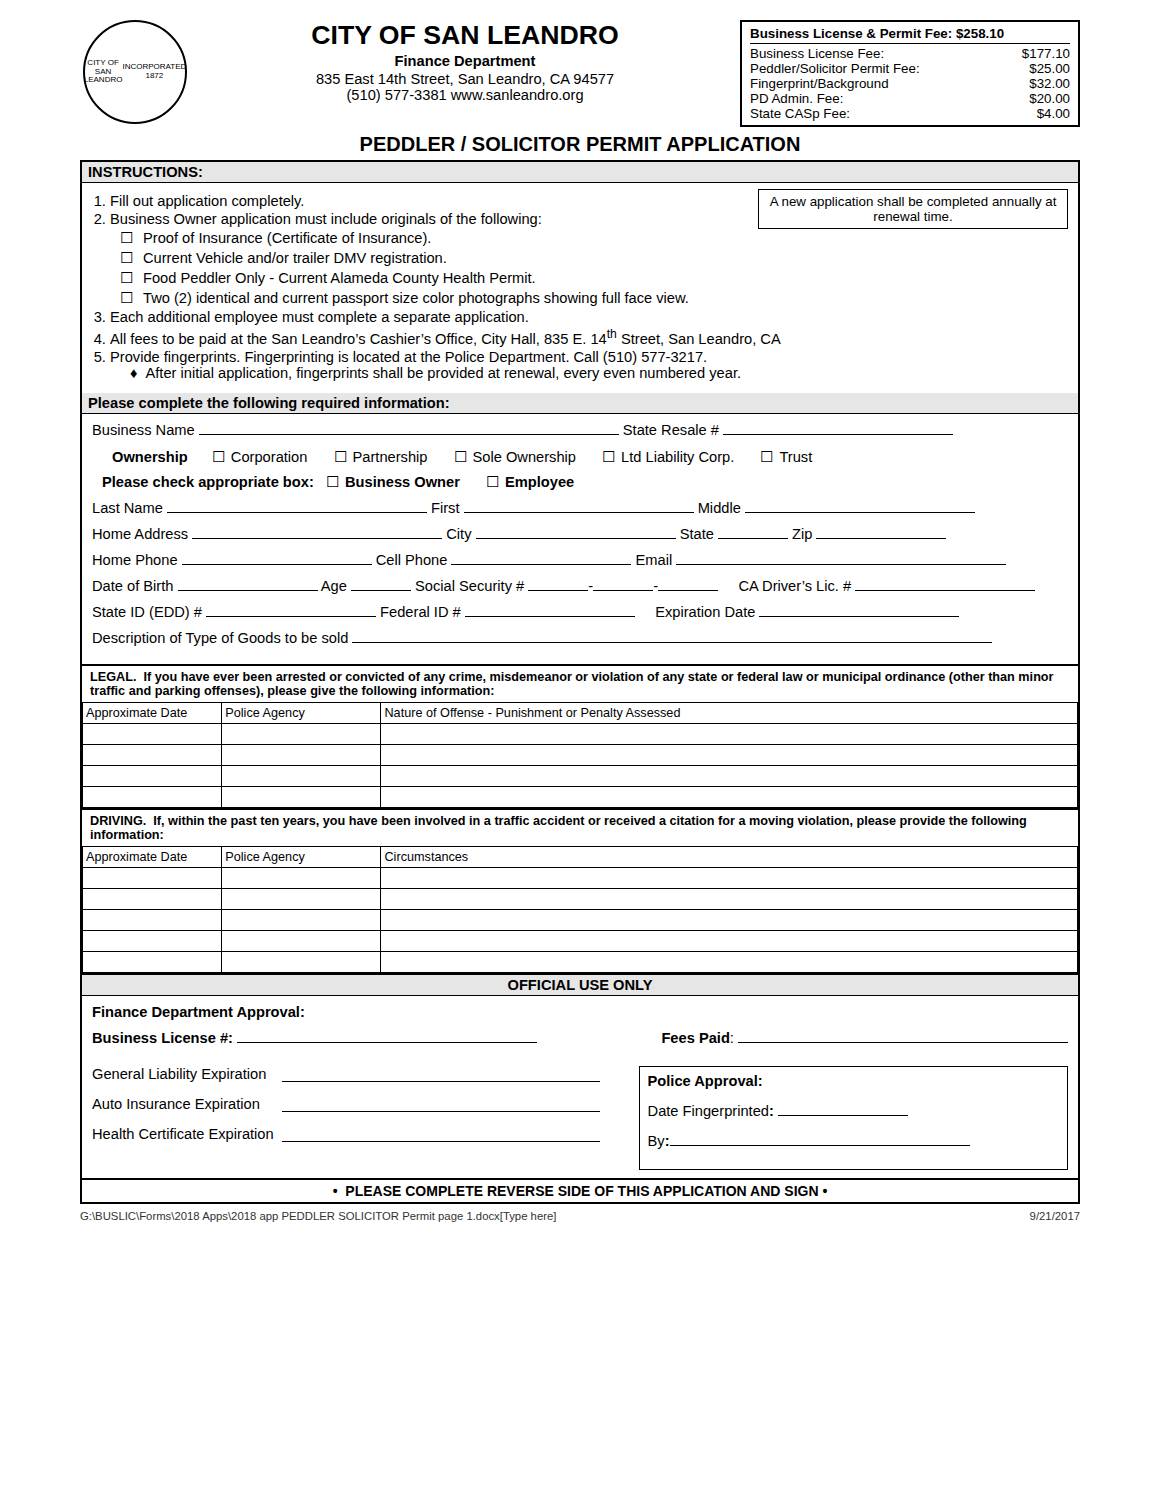CITY OF SAN LEANDRO INCORPORATED 1872
CITY OF SAN LEANDRO
Finance Department
835 East 14th Street, San Leandro, CA 94577
(510) 577-3381 www.sanleandro.org
Business License & Permit Fee: $258.10
Business License Fee:$177.10
Peddler/Solicitor Permit Fee:$25.00
Fingerprint/Background$32.00
PD Admin. Fee:$20.00
State CASp Fee:$4.00
PEDDLER / SOLICITOR PERMIT APPLICATION
INSTRUCTIONS:
A new application shall be completed annually at renewal time.
Fill out application completely.
Business Owner application must include originals of the following:
Proof of Insurance (Certificate of Insurance).
Current Vehicle and/or trailer DMV registration.
Food Peddler Only - Current Alameda County Health Permit.
Two (2) identical and current passport size color photographs showing full face view.
Each additional employee must complete a separate application.
All fees to be paid at the San Leandro’s Cashier’s Office, City Hall, 835 E. 14th Street, San Leandro, CA
Provide fingerprints. Fingerprinting is located at the Police Department. Call (510) 577-3217.
After initial application, fingerprints shall be provided at renewal, every even numbered year.
Please complete the following required information:
Business Name State Resale #
Ownership Corporation Partnership Sole Ownership Ltd Liability Corp. Trust
Please check appropriate box: Business Owner Employee
Last Name First Middle
Home Address City State Zip
Home Phone Cell Phone Email
Date of Birth Age Social Security # - - CA Driver’s Lic. #
State ID (EDD) # Federal ID # Expiration Date
Description of Type of Goods to be sold
LEGAL. If you have ever been arrested or convicted of any crime, misdemeanor or violation of any state or federal law or municipal ordinance (other than minor traffic and parking offenses), please give the following information:
| Approximate Date | Police Agency | Nature of Offense - Punishment or Penalty Assessed |
| --- | --- | --- |
DRIVING. If, within the past ten years, you have been involved in a traffic accident or received a citation for a moving violation, please provide the following information:
| Approximate Date | Police Agency | Circumstances |
| --- | --- | --- |
OFFICIAL USE ONLY
Finance Department Approval:
Business License #:
Fees Paid:
General Liability Expiration
Auto Insurance Expiration
Health Certificate Expiration
Police Approval:
Date Fingerprinted:
By:
• PLEASE COMPLETE REVERSE SIDE OF THIS APPLICATION AND SIGN •
G:\BUSLIC\Forms\2018 Apps\2018 app PEDDLER SOLICITOR Permit page 1.docx[Type here]
9/21/2017